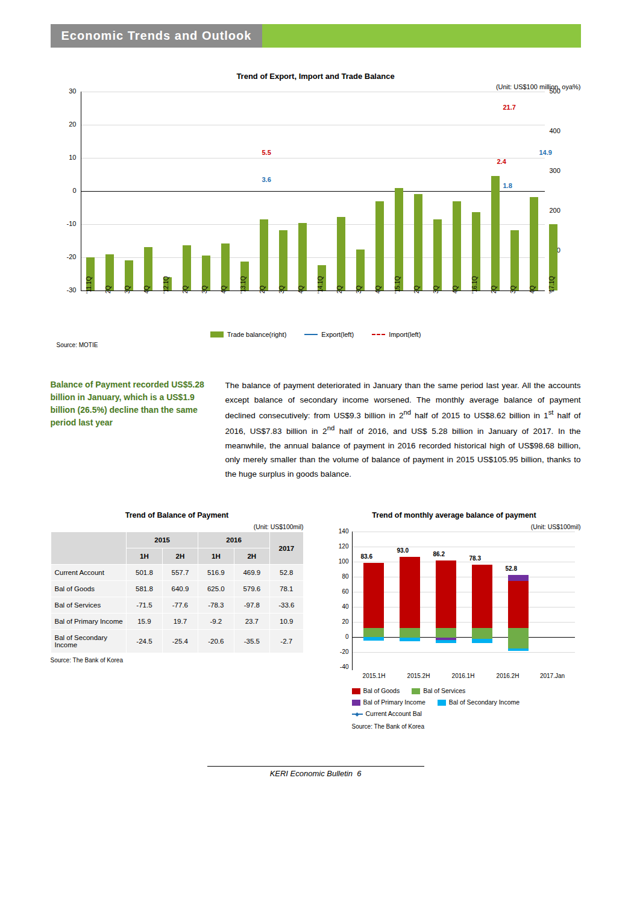Economic Trends and Outlook
Trend of Export, Import and Trade Balance
(Unit: US$100 million, oya%)
30
20
10
0
-10
-20
-30
500
400
300
200
100
0
21.7
14.9
5.5
3.6
2.4
1.8
'11.1Q 2Q 3Q 4Q '12.1Q 2Q 3Q 4Q '13.1Q 2Q 3Q 4Q '14.1Q 2Q 3Q 4Q '15.1Q 2Q 3Q 4Q '16.1Q 2Q 3Q 4Q '17.1Q
Trade balance(right)
Export(left)
Import(left)
Source: MOTIE
Balance of Payment recorded US$5.28 billion in January, which is a US$1.9 billion (26.5%) decline than the same period last year
The balance of payment deteriorated in January than the same period last year. All the accounts except balance of secondary income worsened. The monthly average balance of payment declined consecutively: from US$9.3 billion in 2nd half of 2015 to US$8.62 billion in 1st half of 2016, US$7.83 billion in 2nd half of 2016, and US$ 5.28 billion in January of 2017. In the meanwhile, the annual balance of payment in 2016 recorded historical high of US$98.68 billion, only merely smaller than the volume of balance of payment in 2015 US$105.95 billion, thanks to the huge surplus in goods balance.
Trend of Balance of Payment
(Unit: US$100mil)
| | 2015 | 2016 | 2017 |
| --- | --- | --- | --- |
| 1H | 2H | 1H | 2H |
| Current Account | 501.8 | 557.7 | 516.9 | 469.9 | 52.8 |
| Bal of Goods | 581.8 | 640.9 | 625.0 | 579.6 | 78.1 |
| Bal of Services | -71.5 | -77.6 | -78.3 | -97.8 | -33.6 |
| Bal of Primary Income | 15.9 | 19.7 | -9.2 | 23.7 | 10.9 |
| Bal of Secondary Income | -24.5 | -25.4 | -20.6 | -35.5 | -2.7 |
Source: The Bank of Korea
Trend of monthly average balance of payment
(Unit: US$100mil)
140
120
100
80
60
40
20
0
-20
-40
83.6
93.0
86.2
78.3
52.8
2015.1H 2015.2H 2016.1H 2016.2H 2017.Jan
Bal of Goods
Bal of Services
Bal of Primary Income
Bal of Secondary Income
Current Account Bal
Source: The Bank of Korea
KERI Economic Bulletin 6